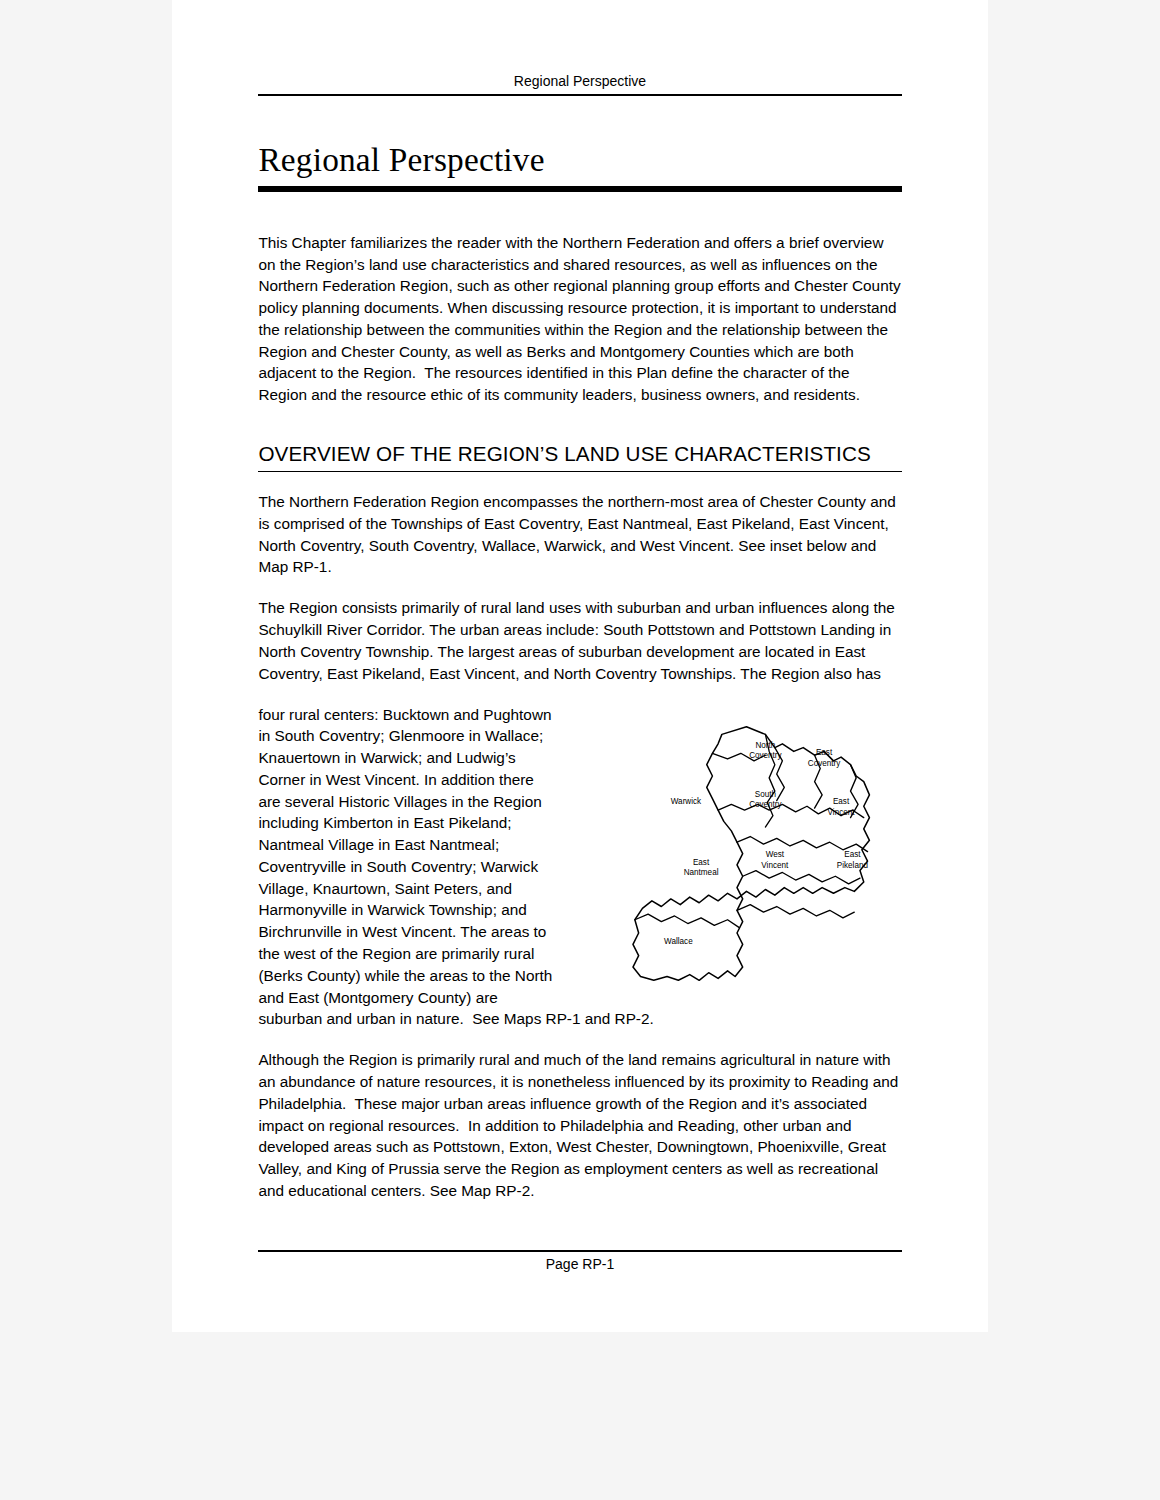Regional Perspective
Regional Perspective
This Chapter familiarizes the reader with the Northern Federation and offers a brief overview on the Region’s land use characteristics and shared resources, as well as influences on the Northern Federation Region, such as other regional planning group efforts and Chester County policy planning documents. When discussing resource protection, it is important to understand the relationship between the communities within the Region and the relationship between the Region and Chester County, as well as Berks and Montgomery Counties which are both adjacent to the Region. The resources identified in this Plan define the character of the Region and the resource ethic of its community leaders, business owners, and residents.
OVERVIEW OF THE REGION’S LAND USE CHARACTERISTICS
The Northern Federation Region encompasses the northern-most area of Chester County and is comprised of the Townships of East Coventry, East Nantmeal, East Pikeland, East Vincent, North Coventry, South Coventry, Wallace, Warwick, and West Vincent. See inset below and Map RP-1.
The Region consists primarily of rural land uses with suburban and urban influences along the Schuylkill River Corridor. The urban areas include: South Pottstown and Pottstown Landing in North Coventry Township. The largest areas of suburban development are located in East Coventry, East Pikeland, East Vincent, and North Coventry Townships. The Region also has
North Coventry East Coventry South Coventry East Vincent Warwick West Vincent East Pikeland East Nantmeal Wallace
four rural centers: Bucktown and Pughtown in South Coventry; Glenmoore in Wallace; Knauertown in Warwick; and Ludwig’s Corner in West Vincent. In addition there are several Historic Villages in the Region including Kimberton in East Pikeland; Nantmeal Village in East Nantmeal; Coventryville in South Coventry; Warwick Village, Knaurtown, Saint Peters, and Harmonyville in Warwick Township; and Birchrunville in West Vincent. The areas to the west of the Region are primarily rural (Berks County) while the areas to the North and East (Montgomery County) are suburban and urban in nature. See Maps RP-1 and RP-2.
Although the Region is primarily rural and much of the land remains agricultural in nature with an abundance of nature resources, it is nonetheless influenced by its proximity to Reading and Philadelphia. These major urban areas influence growth of the Region and it’s associated impact on regional resources. In addition to Philadelphia and Reading, other urban and developed areas such as Pottstown, Exton, West Chester, Downingtown, Phoenixville, Great Valley, and King of Prussia serve the Region as employment centers as well as recreational and educational centers. See Map RP-2.
Page RP-1